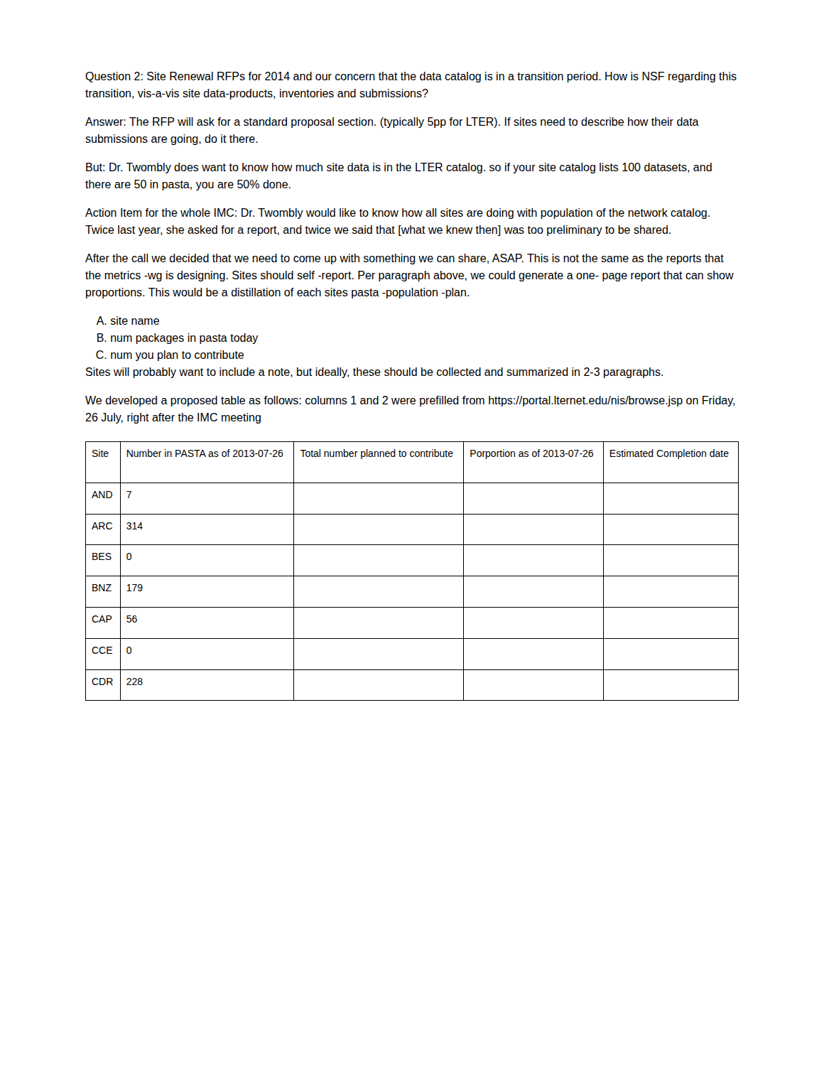Question 2: Site Renewal RFPs for 2014 and our concern that the data catalog is in a transition period. How is NSF regarding this transition, vis-a-vis site data-products, inventories and submissions?
Answer: The RFP will ask for a standard proposal section. (typically 5pp for LTER). If sites need to describe how their data submissions are going, do it there.
But: Dr. Twombly does want to know how much site data is in the LTER catalog. so if your site catalog lists 100 datasets, and there are 50 in pasta, you are 50% done.
Action Item for the whole IMC: Dr. Twombly would like to know how all sites are doing with population of the network catalog. Twice last year, she asked for a report, and twice we said that [what we knew then] was too preliminary to be shared.
After the call we decided that we need to come up with something we can share, ASAP. This is not the same as the reports that the metrics -wg is designing. Sites should self -report. Per paragraph above, we could generate a one- page report that can show proportions. This would be a distillation of each sites pasta -population -plan.
site name
num packages in pasta today
num you plan to contribute
Sites will probably want to include a note, but ideally, these should be collected and summarized in 2-3 paragraphs.
We developed a proposed table as follows: columns 1 and 2 were prefilled from https://portal.lternet.edu/nis/browse.jsp on Friday, 26 July, right after the IMC meeting
| Site | Number in PASTA as of 2013-07-26 | Total number planned to contribute | Porportion as of 2013-07-26 | Estimated Completion date |
| --- | --- | --- | --- | --- |
| AND | 7 | | | |
| ARC | 314 | | | |
| BES | 0 | | | |
| BNZ | 179 | | | |
| CAP | 56 | | | |
| CCE | 0 | | | |
| CDR | 228 | | | |